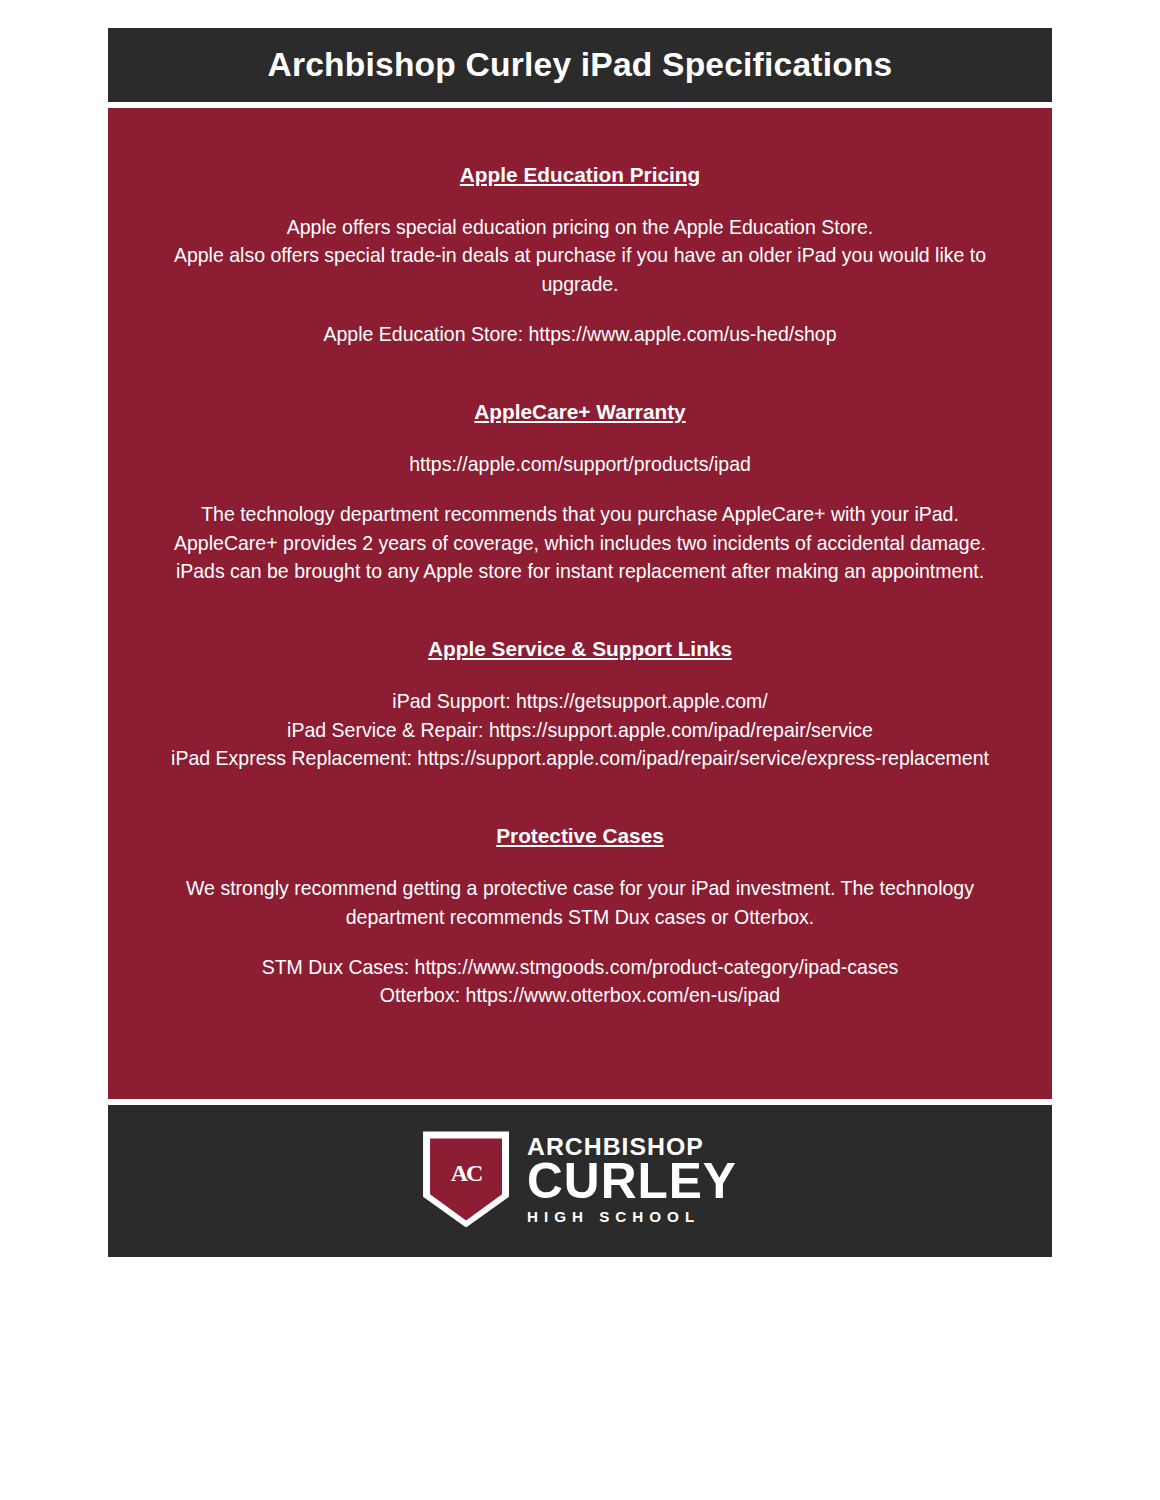Archbishop Curley iPad Specifications
Apple Education Pricing
Apple offers special education pricing on the Apple Education Store.
Apple also offers special trade-in deals at purchase if you have an older iPad you would like to upgrade.
Apple Education Store: https://www.apple.com/us-hed/shop
AppleCare+ Warranty
https://apple.com/support/products/ipad
The technology department recommends that you purchase AppleCare+ with your iPad. AppleCare+ provides 2 years of coverage, which includes two incidents of accidental damage. iPads can be brought to any Apple store for instant replacement after making an appointment.
Apple Service & Support Links
iPad Support: https://getsupport.apple.com/
iPad Service & Repair: https://support.apple.com/ipad/repair/service
iPad Express Replacement: https://support.apple.com/ipad/repair/service/express-replacement
Protective Cases
We strongly recommend getting a protective case for your iPad investment. The technology department recommends STM Dux cases or Otterbox.
STM Dux Cases: https://www.stmgoods.com/product-category/ipad-cases
Otterbox: https://www.otterbox.com/en-us/ipad
AC
ARCHBISHOP
CURLEY
HIGH SCHOOL